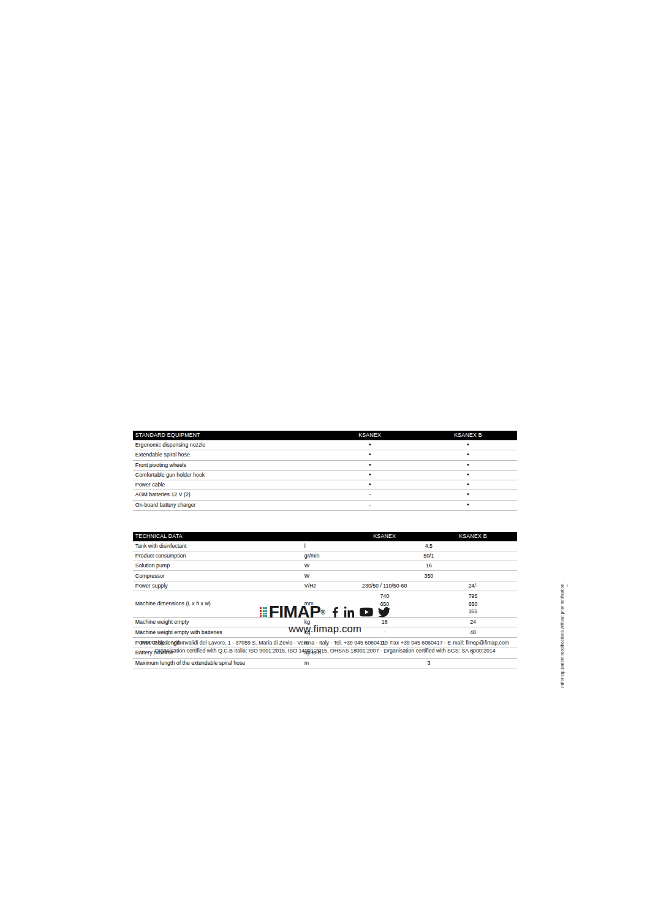Fimap Spa reserves the right, at any time, to make technical and/or equipment modifications without prior notification. The images are shown as reference only and are not binding as to the actual design and/or equipment – Copyright © Fimap 2020 – COD. 302640 – A0 – 05-2020
| STANDARD EQUIPMENT | KSANEX | KSANEX B |
| --- | --- | --- |
| Ergonomic dispensing nozzle | • | • |
| Extendable spiral hose | • | • |
| Front pivoting wheels | • | • |
| Comfortable gun holder hook | • | • |
| Power cable | • | • |
| AGM batteries 12 V (2) | - | • |
| On-board battery charger | - | • |
| TECHNICAL DATA | | KSANEX | KSANEX B |
| --- | --- | --- | --- |
| Tank with disinfectant | l | 4,5 |
| Product consumption | gr/min | 50/1 |
| Solution pump | W | 16 |
| Compressor | W | 350 |
| Power supply | V/Hz | 230/50 / 110/50-60 | 24/- |
| Machine dimensions (L x h x w) | mm | 740 650 355 | 795 650 355 |
| Machine weight empty | kg | 18 | 24 |
| Machine weight empty with batteries | kg | - | 48 |
| Power cable length | m | 10 | - |
| Battery run time | up to h | - | 2 |
| Maximum length of the extendable spiral hose | m | 3 |
FIMAP®
www.fimap.com
FIMAP spa - Via Invalidi del Lavoro, 1 - 37059 S. Maria di Zevio - Verona - Italy - Tel. +39 045 6060411 - Fax +39 045 6060417 - E-mail: fimap@fimap.com
Organisation certified with Q.C.B Italia: ISO 9001:2015, ISO 14001:2015, OHSAS 18001:2007 - Organisation certified with SGS: SA 8000:2014